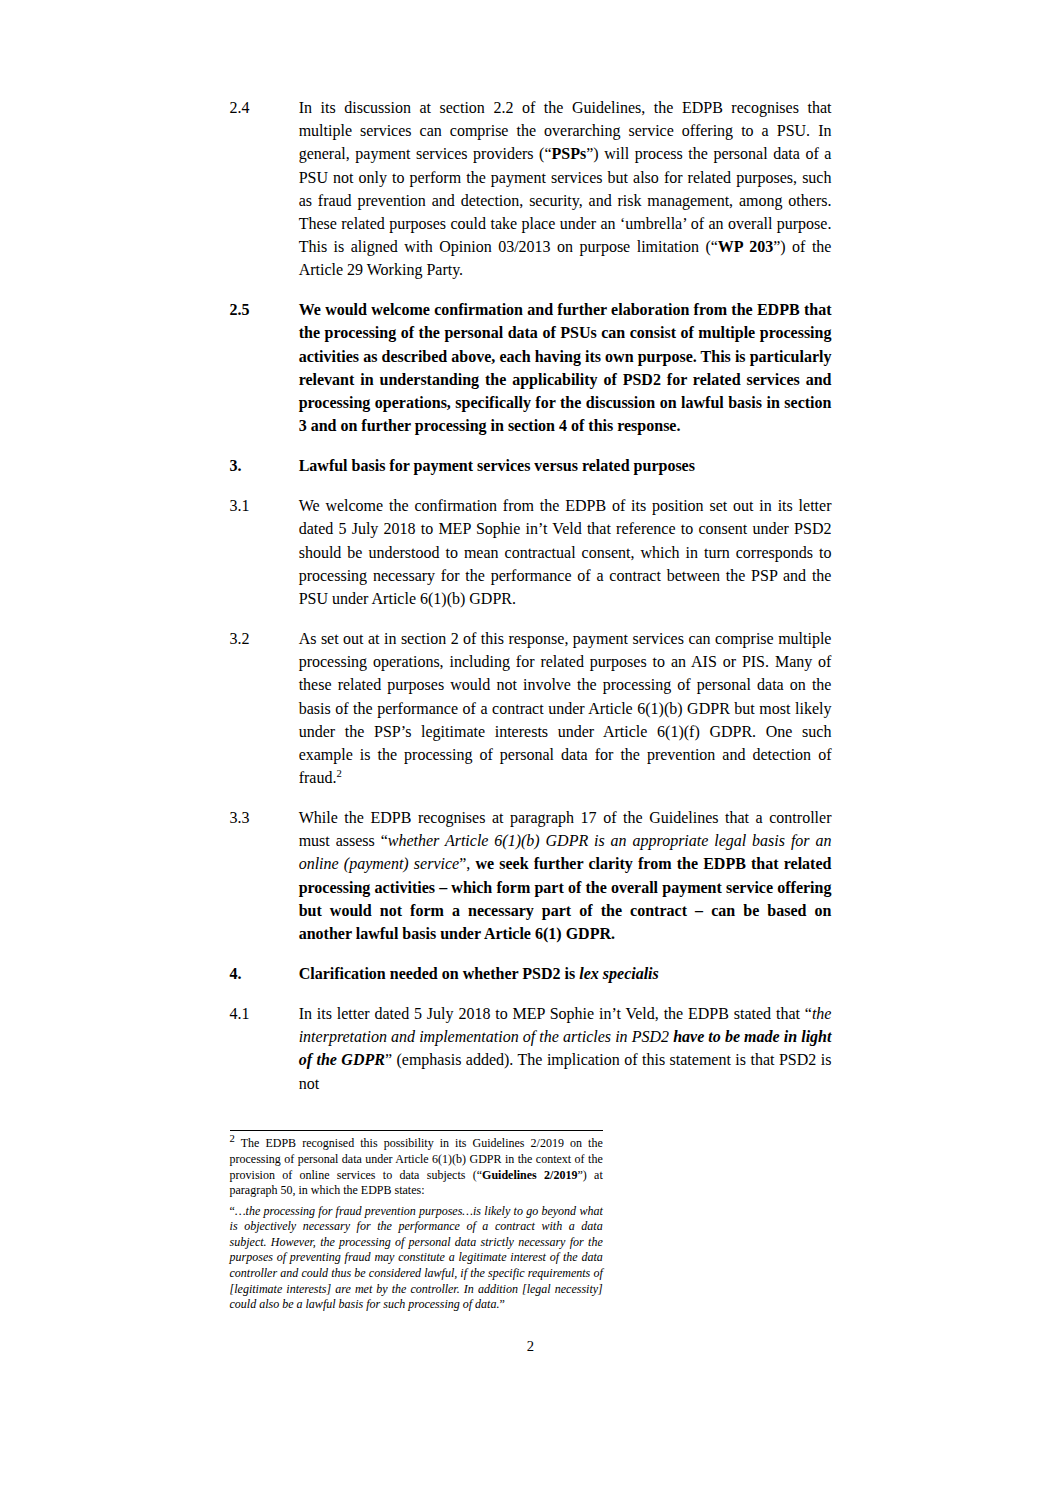2.4
In its discussion at section 2.2 of the Guidelines, the EDPB recognises that multiple services can comprise the overarching service offering to a PSU. In general, payment services providers (“PSPs”) will process the personal data of a PSU not only to perform the payment services but also for related purposes, such as fraud prevention and detection, security, and risk management, among others. These related purposes could take place under an ‘umbrella’ of an overall purpose. This is aligned with Opinion 03/2013 on purpose limitation (“WP 203”) of the Article 29 Working Party.
2.5
We would welcome confirmation and further elaboration from the EDPB that the processing of the personal data of PSUs can consist of multiple processing activities as described above, each having its own purpose. This is particularly relevant in understanding the applicability of PSD2 for related services and processing operations, specifically for the discussion on lawful basis in section 3 and on further processing in section 4 of this response.
3.
Lawful basis for payment services versus related purposes
3.1
We welcome the confirmation from the EDPB of its position set out in its letter dated 5 July 2018 to MEP Sophie in’t Veld that reference to consent under PSD2 should be understood to mean contractual consent, which in turn corresponds to processing necessary for the performance of a contract between the PSP and the PSU under Article 6(1)(b) GDPR.
3.2
As set out at in section 2 of this response, payment services can comprise multiple processing operations, including for related purposes to an AIS or PIS. Many of these related purposes would not involve the processing of personal data on the basis of the performance of a contract under Article 6(1)(b) GDPR but most likely under the PSP’s legitimate interests under Article 6(1)(f) GDPR. One such example is the processing of personal data for the prevention and detection of fraud.2
3.3
While the EDPB recognises at paragraph 17 of the Guidelines that a controller must assess “whether Article 6(1)(b) GDPR is an appropriate legal basis for an online (payment) service”, we seek further clarity from the EDPB that related processing activities – which form part of the overall payment service offering but would not form a necessary part of the contract – can be based on another lawful basis under Article 6(1) GDPR.
4.
Clarification needed on whether PSD2 is lex specialis
4.1
In its letter dated 5 July 2018 to MEP Sophie in’t Veld, the EDPB stated that “the interpretation and implementation of the articles in PSD2 have to be made in light of the GDPR” (emphasis added). The implication of this statement is that PSD2 is not
2 The EDPB recognised this possibility in its Guidelines 2/2019 on the processing of personal data under Article 6(1)(b) GDPR in the context of the provision of online services to data subjects (“Guidelines 2/2019”) at paragraph 50, in which the EDPB states:
“…the processing for fraud prevention purposes…is likely to go beyond what is objectively necessary for the performance of a contract with a data subject. However, the processing of personal data strictly necessary for the purposes of preventing fraud may constitute a legitimate interest of the data controller and could thus be considered lawful, if the specific requirements of [legitimate interests] are met by the controller. In addition [legal necessity] could also be a lawful basis for such processing of data.”
2